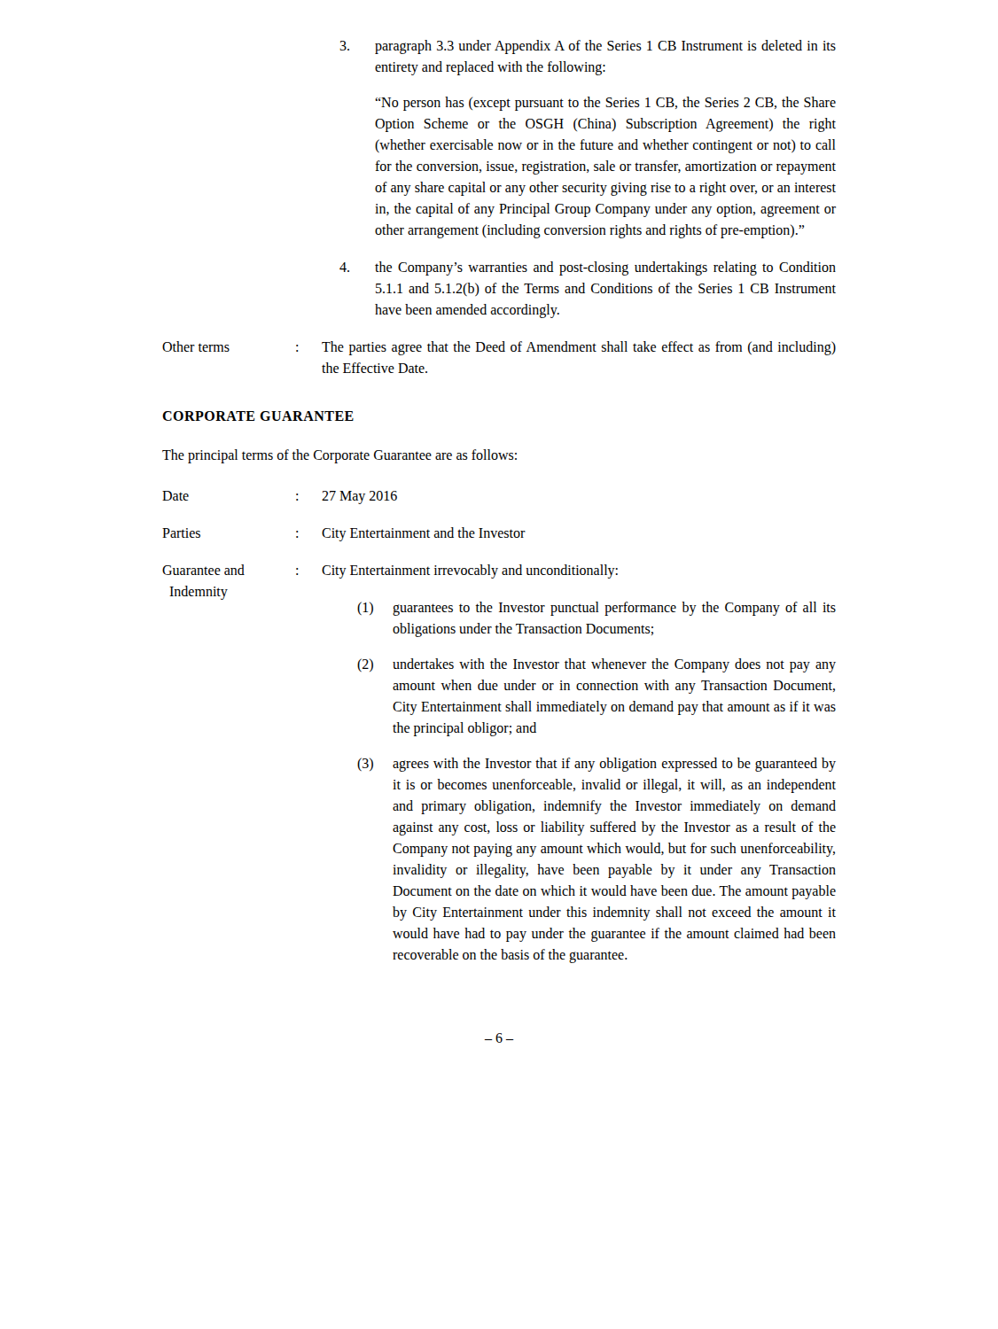3.
paragraph 3.3 under Appendix A of the Series 1 CB Instrument is deleted in its entirety and replaced with the following:
“No person has (except pursuant to the Series 1 CB, the Series 2 CB, the Share Option Scheme or the OSGH (China) Subscription Agreement) the right (whether exercisable now or in the future and whether contingent or not) to call for the conversion, issue, registration, sale or transfer, amortization or repayment of any share capital or any other security giving rise to a right over, or an interest in, the capital of any Principal Group Company under any option, agreement or other arrangement (including conversion rights and rights of pre-emption).”
4.
the Company’s warranties and post-closing undertakings relating to Condition 5.1.1 and 5.1.2(b) of the Terms and Conditions of the Series 1 CB Instrument have been amended accordingly.
Other terms
:
The parties agree that the Deed of Amendment shall take effect as from (and including) the Effective Date.
CORPORATE GUARANTEE
The principal terms of the Corporate Guarantee are as follows:
Date
:
27 May 2016
Parties
:
City Entertainment and the Investor
Guarantee and
Indemnity
:
City Entertainment irrevocably and unconditionally:
(1)
guarantees to the Investor punctual performance by the Company of all its obligations under the Transaction Documents;
(2)
undertakes with the Investor that whenever the Company does not pay any amount when due under or in connection with any Transaction Document, City Entertainment shall immediately on demand pay that amount as if it was the principal obligor; and
(3)
agrees with the Investor that if any obligation expressed to be guaranteed by it is or becomes unenforceable, invalid or illegal, it will, as an independent and primary obligation, indemnify the Investor immediately on demand against any cost, loss or liability suffered by the Investor as a result of the Company not paying any amount which would, but for such unenforceability, invalidity or illegality, have been payable by it under any Transaction Document on the date on which it would have been due. The amount payable by City Entertainment under this indemnity shall not exceed the amount it would have had to pay under the guarantee if the amount claimed had been recoverable on the basis of the guarantee.
– 6 –